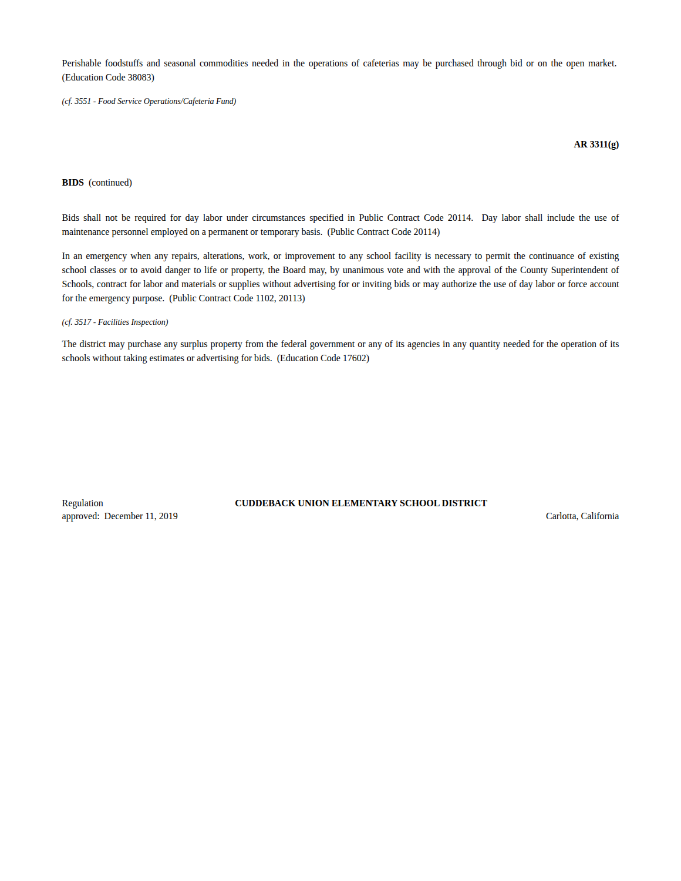Perishable foodstuffs and seasonal commodities needed in the operations of cafeterias may be purchased through bid or on the open market. (Education Code 38083)
(cf. 3551 - Food Service Operations/Cafeteria Fund)
AR 3311(g)
BIDS (continued)
Bids shall not be required for day labor under circumstances specified in Public Contract Code 20114. Day labor shall include the use of maintenance personnel employed on a permanent or temporary basis. (Public Contract Code 20114)
In an emergency when any repairs, alterations, work, or improvement to any school facility is necessary to permit the continuance of existing school classes or to avoid danger to life or property, the Board may, by unanimous vote and with the approval of the County Superintendent of Schools, contract for labor and materials or supplies without advertising for or inviting bids or may authorize the use of day labor or force account for the emergency purpose. (Public Contract Code 1102, 20113)
(cf. 3517 - Facilities Inspection)
The district may purchase any surplus property from the federal government or any of its agencies in any quantity needed for the operation of its schools without taking estimates or advertising for bids. (Education Code 17602)
Regulation CUDDEBACK UNION ELEMENTARY SCHOOL DISTRICT
approved: December 11, 2019 Carlotta, California